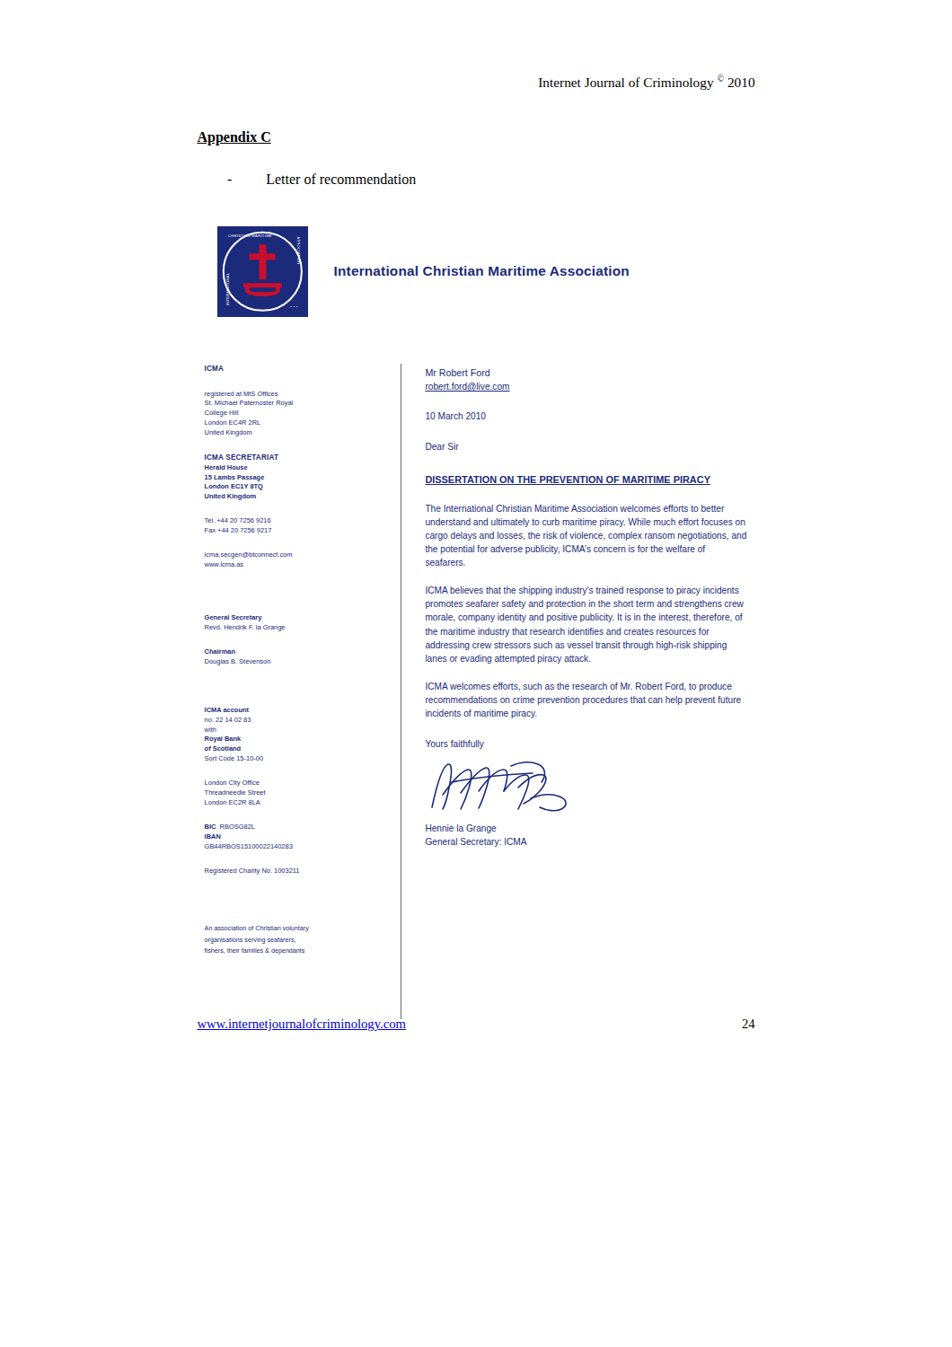Internet Journal of Criminology © 2010
Appendix C
- Letter of recommendation
INTERNATIONAL CHRISTIAN MARITIME ASSOCIATION • • •
International Christian Maritime Association
ICMA
registered at MtS Offices
St. Michael Paternoster Royal
College Hill
London EC4R 2RL
United Kingdom
ICMA SECRETARIAT
Herald House
15 Lambs Passage
London EC1Y 8TQ
United Kingdom
Tel. +44 20 7256 9216
Fax +44 20 7256 9217
icma.secgen@btconnect.com
www.icma.as
General Secretary
Revd. Hendrik F. la Grange
Chairman
Douglas B. Stevenson
ICMA account
no. 22 14 02 83
with
Royal Bank
of Scotland
Sort Code 15-10-00
London City Office
Threadneedle Street
London EC2R 8LA
BIC RBOSG82L
IBAN
GB44RBOS15100022140283
Registered Charity No. 1003211
An association of Christian voluntary
organisations serving seafarers,
fishers, their families & dependants
Mr Robert Ford
robert.ford@live.com
10 March 2010
Dear Sir
Dissertation on the prevention of maritime piracy
The International Christian Maritime Association welcomes efforts to better understand and ultimately to curb maritime piracy. While much effort focuses on cargo delays and losses, the risk of violence, complex ransom negotiations, and the potential for adverse publicity, ICMA’s concern is for the welfare of seafarers.
ICMA believes that the shipping industry’s trained response to piracy incidents promotes seafarer safety and protection in the short term and strengthens crew morale, company identity and positive publicity. It is in the interest, therefore, of the maritime industry that research identifies and creates resources for addressing crew stressors such as vessel transit through high-risk shipping lanes or evading attempted piracy attack.
ICMA welcomes efforts, such as the research of Mr. Robert Ford, to produce recommendations on crime prevention procedures that can help prevent future incidents of maritime piracy.
Yours faithfully
Hennie la Grange
General Secretary: ICMA
www.internetjournalofcriminology.com 24